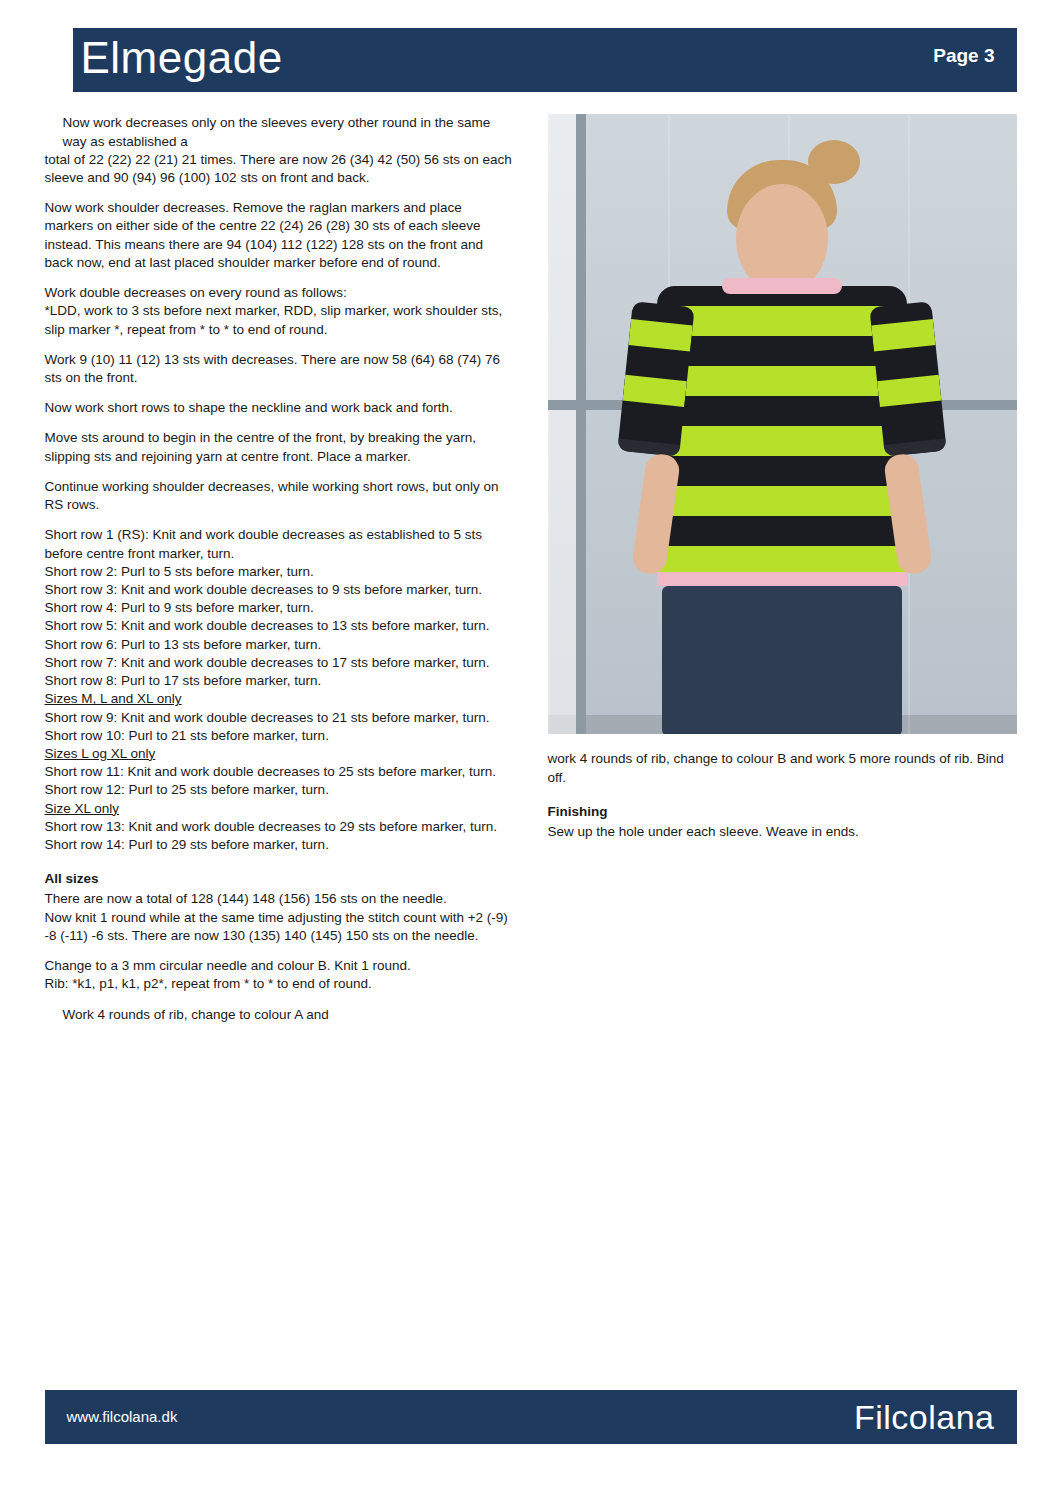Elmegade
Page 3
Now work decreases only on the sleeves every other round in the same way as established a total of 22 (22) 22 (21) 21 times. There are now 26 (34) 42 (50) 56 sts on each sleeve and 90 (94) 96 (100) 102 sts on front and back.
Now work shoulder decreases. Remove the raglan markers and place markers on either side of the centre 22 (24) 26 (28) 30 sts of each sleeve instead. This means there are 94 (104) 112 (122) 128 sts on the front and back now, end at last placed shoulder marker before end of round.
Work double decreases on every round as follows:
*LDD, work to 3 sts before next marker, RDD, slip marker, work shoulder sts, slip marker *, repeat from * to * to end of round.
Work 9 (10) 11 (12) 13 sts with decreases. There are now 58 (64) 68 (74) 76 sts on the front.
Now work short rows to shape the neckline and work back and forth.
Move sts around to begin in the centre of the front, by breaking the yarn, slipping sts and rejoining yarn at centre front. Place a marker.
Continue working shoulder decreases, while working short rows, but only on RS rows.
Short row 1 (RS): Knit and work double decreases as established to 5 sts before centre front marker, turn.
Short row 2: Purl to 5 sts before marker, turn.
Short row 3: Knit and work double decreases to 9 sts before marker, turn.
Short row 4: Purl to 9 sts before marker, turn.
Short row 5: Knit and work double decreases to 13 sts before marker, turn.
Short row 6: Purl to 13 sts before marker, turn.
Short row 7: Knit and work double decreases to 17 sts before marker, turn.
Short row 8: Purl to 17 sts before marker, turn.
Sizes M, L and XL only
Short row 9: Knit and work double decreases to 21 sts before marker, turn.
Short row 10: Purl to 21 sts before marker, turn.
Sizes L og XL only
Short row 11: Knit and work double decreases to 25 sts before marker, turn.
Short row 12: Purl to 25 sts before marker, turn.
Size XL only
Short row 13: Knit and work double decreases to 29 sts before marker, turn.
Short row 14: Purl to 29 sts before marker, turn.
All sizes
There are now a total of 128 (144) 148 (156) 156 sts on the needle.
Now knit 1 round while at the same time adjusting the stitch count with +2 (-9) -8 (-11) -6 sts. There are now 130 (135) 140 (145) 150 sts on the needle.
Change to a 3 mm circular needle and colour B. Knit 1 round.
Rib: *k1, p1, k1, p2*, repeat from * to * to end of round.
Work 4 rounds of rib, change to colour A and
work 4 rounds of rib, change to colour B and work 5 more rounds of rib. Bind off.
Finishing
Sew up the hole under each sleeve. Weave in ends.
www.filcolana.dk
Filcolana